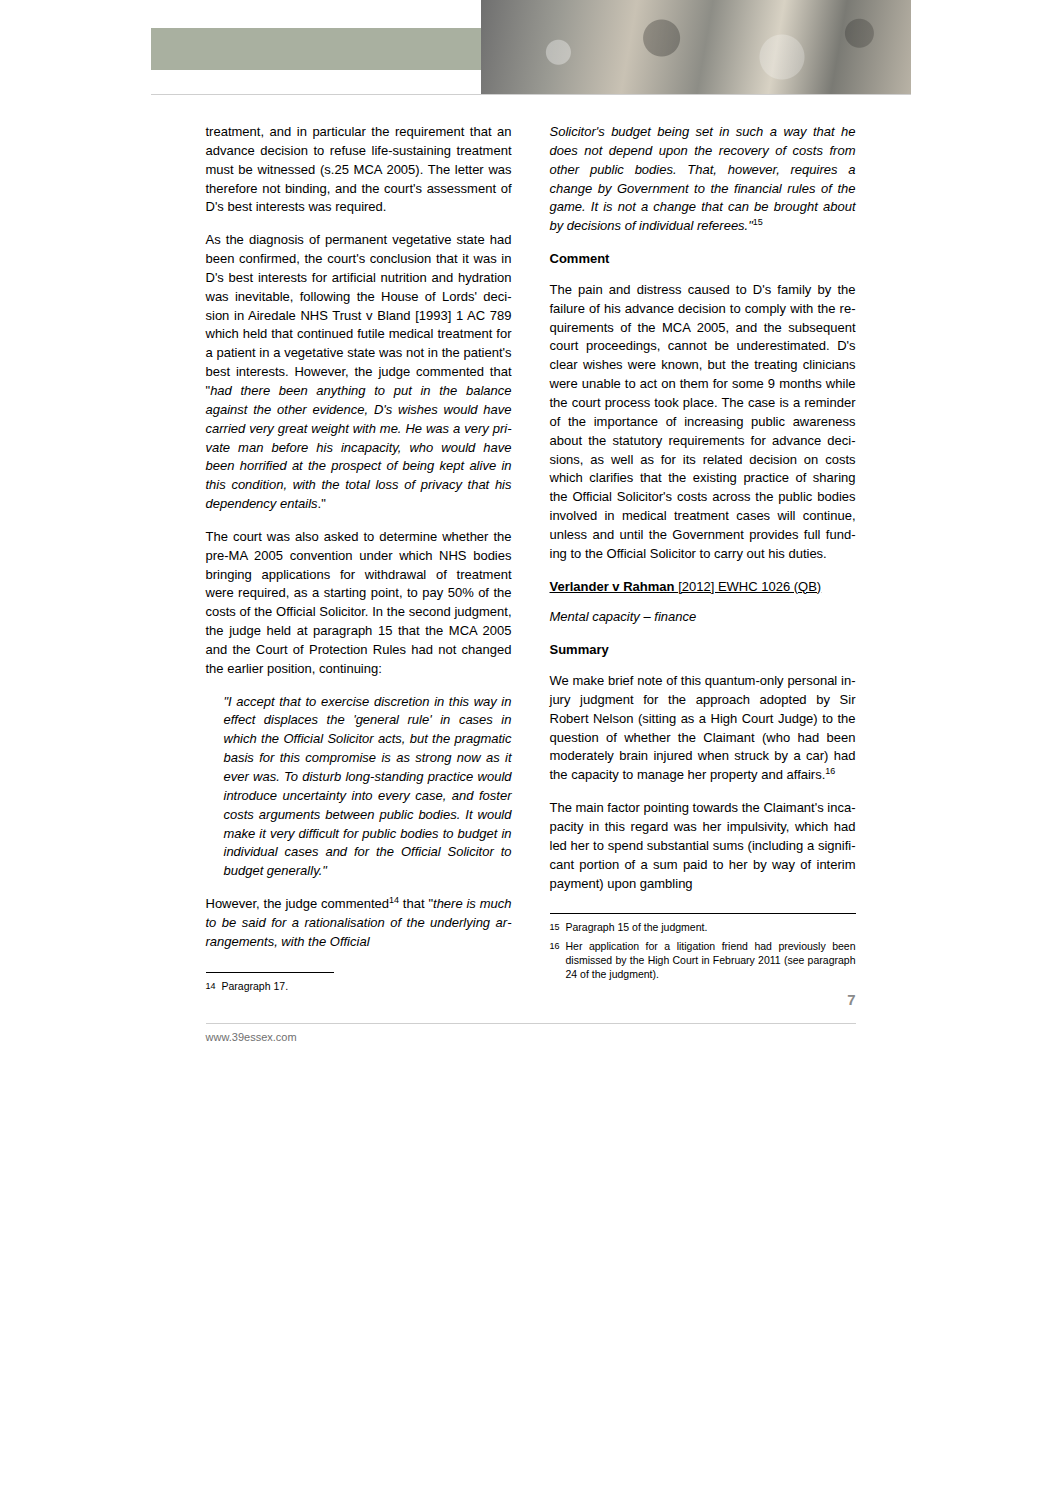treatment, and in particular the requirement that an advance decision to refuse life-sustaining treatment must be witnessed (s.25 MCA 2005). The letter was therefore not binding, and the court's assessment of D's best interests was required.
As the diagnosis of permanent vegetative state had been confirmed, the court's conclusion that it was in D's best interests for artificial nutrition and hydration was inevitable, following the House of Lords' decision in Airedale NHS Trust v Bland [1993] 1 AC 789 which held that continued futile medical treatment for a patient in a vegetative state was not in the patient's best interests. However, the judge commented that "had there been anything to put in the balance against the other evidence, D's wishes would have carried very great weight with me. He was a very private man before his incapacity, who would have been horrified at the prospect of being kept alive in this condition, with the total loss of privacy that his dependency entails."
The court was also asked to determine whether the pre-MA 2005 convention under which NHS bodies bringing applications for withdrawal of treatment were required, as a starting point, to pay 50% of the costs of the Official Solicitor. In the second judgment, the judge held at paragraph 15 that the MCA 2005 and the Court of Protection Rules had not changed the earlier position, continuing:
"I accept that to exercise discretion in this way in effect displaces the 'general rule' in cases in which the Official Solicitor acts, but the pragmatic basis for this compromise is as strong now as it ever was. To disturb long-standing practice would introduce uncertainty into every case, and foster costs arguments between public bodies. It would make it very difficult for public bodies to budget in individual cases and for the Official Solicitor to budget generally."
However, the judge commented14 that "there is much to be said for a rationalisation of the underlying arrangements, with the Official
14 Paragraph 17.
Solicitor's budget being set in such a way that he does not depend upon the recovery of costs from other public bodies. That, however, requires a change by Government to the financial rules of the game. It is not a change that can be brought about by decisions of individual referees."15
Comment
The pain and distress caused to D's family by the failure of his advance decision to comply with the requirements of the MCA 2005, and the subsequent court proceedings, cannot be underestimated. D's clear wishes were known, but the treating clinicians were unable to act on them for some 9 months while the court process took place. The case is a reminder of the importance of increasing public awareness about the statutory requirements for advance decisions, as well as for its related decision on costs which clarifies that the existing practice of sharing the Official Solicitor's costs across the public bodies involved in medical treatment cases will continue, unless and until the Government provides full funding to the Official Solicitor to carry out his duties.
Verlander v Rahman [2012] EWHC 1026 (QB)
Mental capacity – finance
Summary
We make brief note of this quantum-only personal injury judgment for the approach adopted by Sir Robert Nelson (sitting as a High Court Judge) to the question of whether the Claimant (who had been moderately brain injured when struck by a car) had the capacity to manage her property and affairs.16
The main factor pointing towards the Claimant's incapacity in this regard was her impulsivity, which had led her to spend substantial sums (including a significant portion of a sum paid to her by way of interim payment) upon gambling
15 Paragraph 15 of the judgment.
16 Her application for a litigation friend had previously been dismissed by the High Court in February 2011 (see paragraph 24 of the judgment).
7
www. 39essex. com